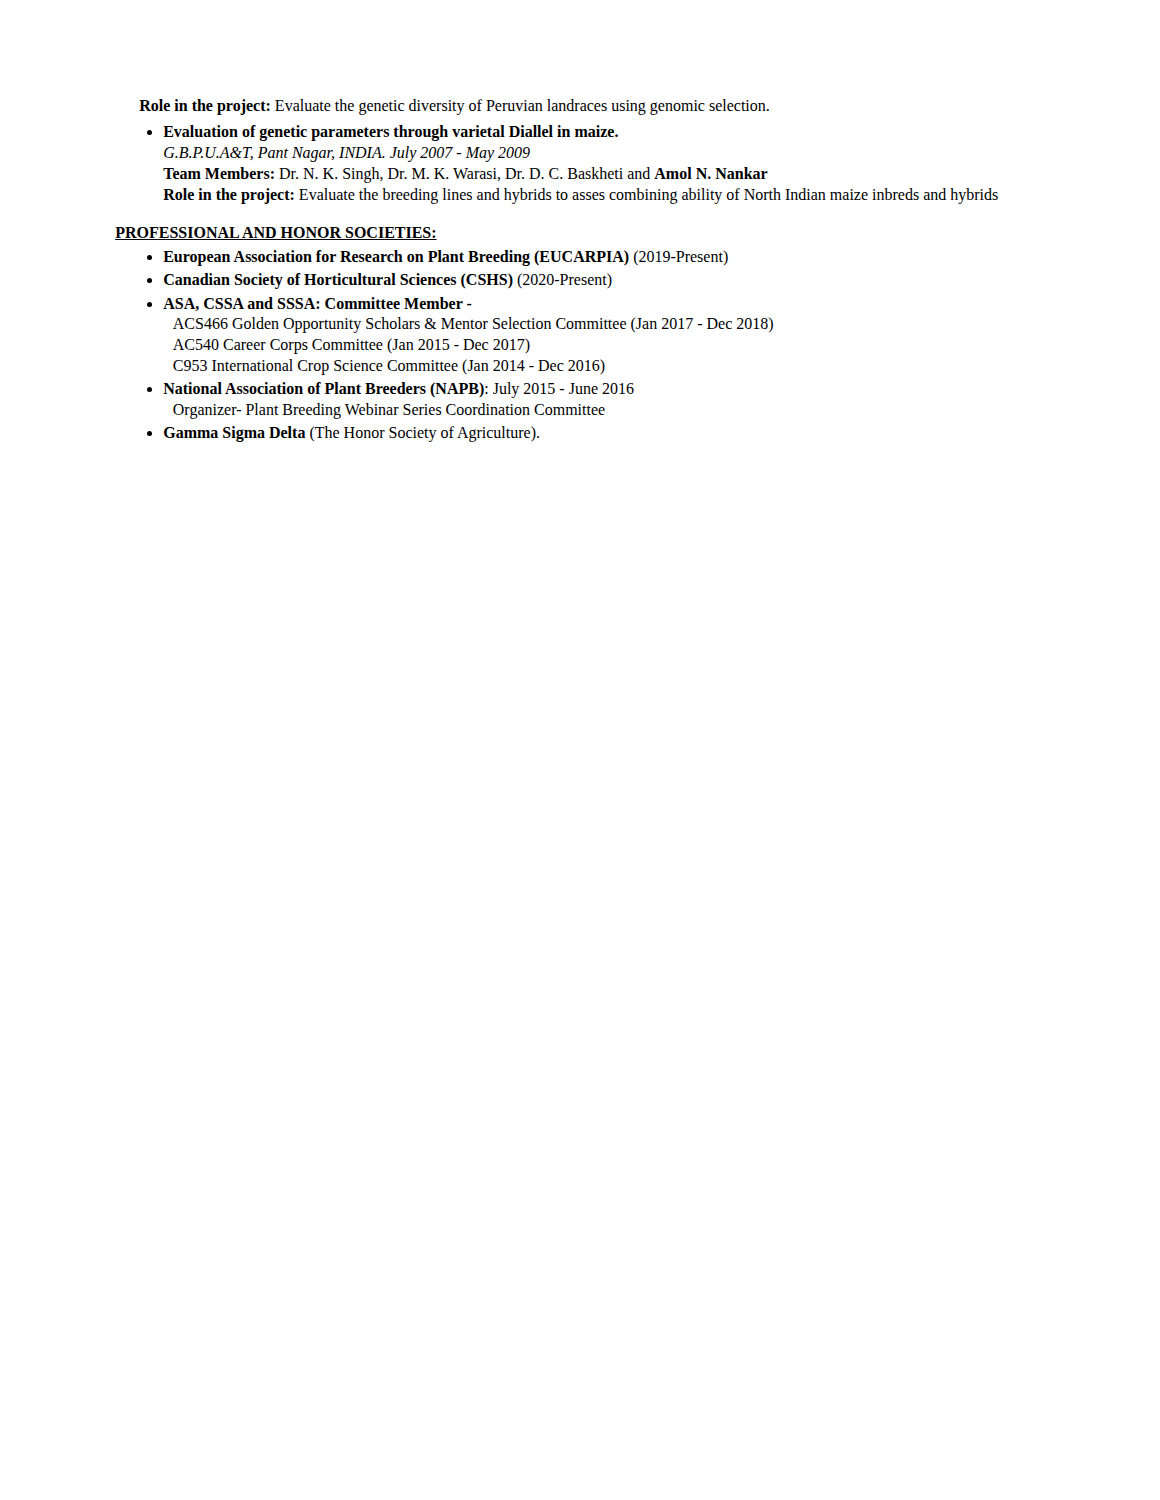Role in the project: Evaluate the genetic diversity of Peruvian landraces using genomic selection.
Evaluation of genetic parameters through varietal Diallel in maize.
G.B.P.U.A&T, Pant Nagar, INDIA. July 2007 - May 2009
Team Members: Dr. N. K. Singh, Dr. M. K. Warasi, Dr. D. C. Baskheti and Amol N. Nankar
Role in the project: Evaluate the breeding lines and hybrids to asses combining ability of North Indian maize inbreds and hybrids
PROFESSIONAL AND HONOR SOCIETIES:
European Association for Research on Plant Breeding (EUCARPIA) (2019-Present)
Canadian Society of Horticultural Sciences (CSHS) (2020-Present)
ASA, CSSA and SSSA: Committee Member -
ACS466 Golden Opportunity Scholars & Mentor Selection Committee (Jan 2017 - Dec 2018)
AC540 Career Corps Committee (Jan 2015 - Dec 2017)
C953 International Crop Science Committee (Jan 2014 - Dec 2016)
National Association of Plant Breeders (NAPB): July 2015 - June 2016
Organizer- Plant Breeding Webinar Series Coordination Committee
Gamma Sigma Delta (The Honor Society of Agriculture).